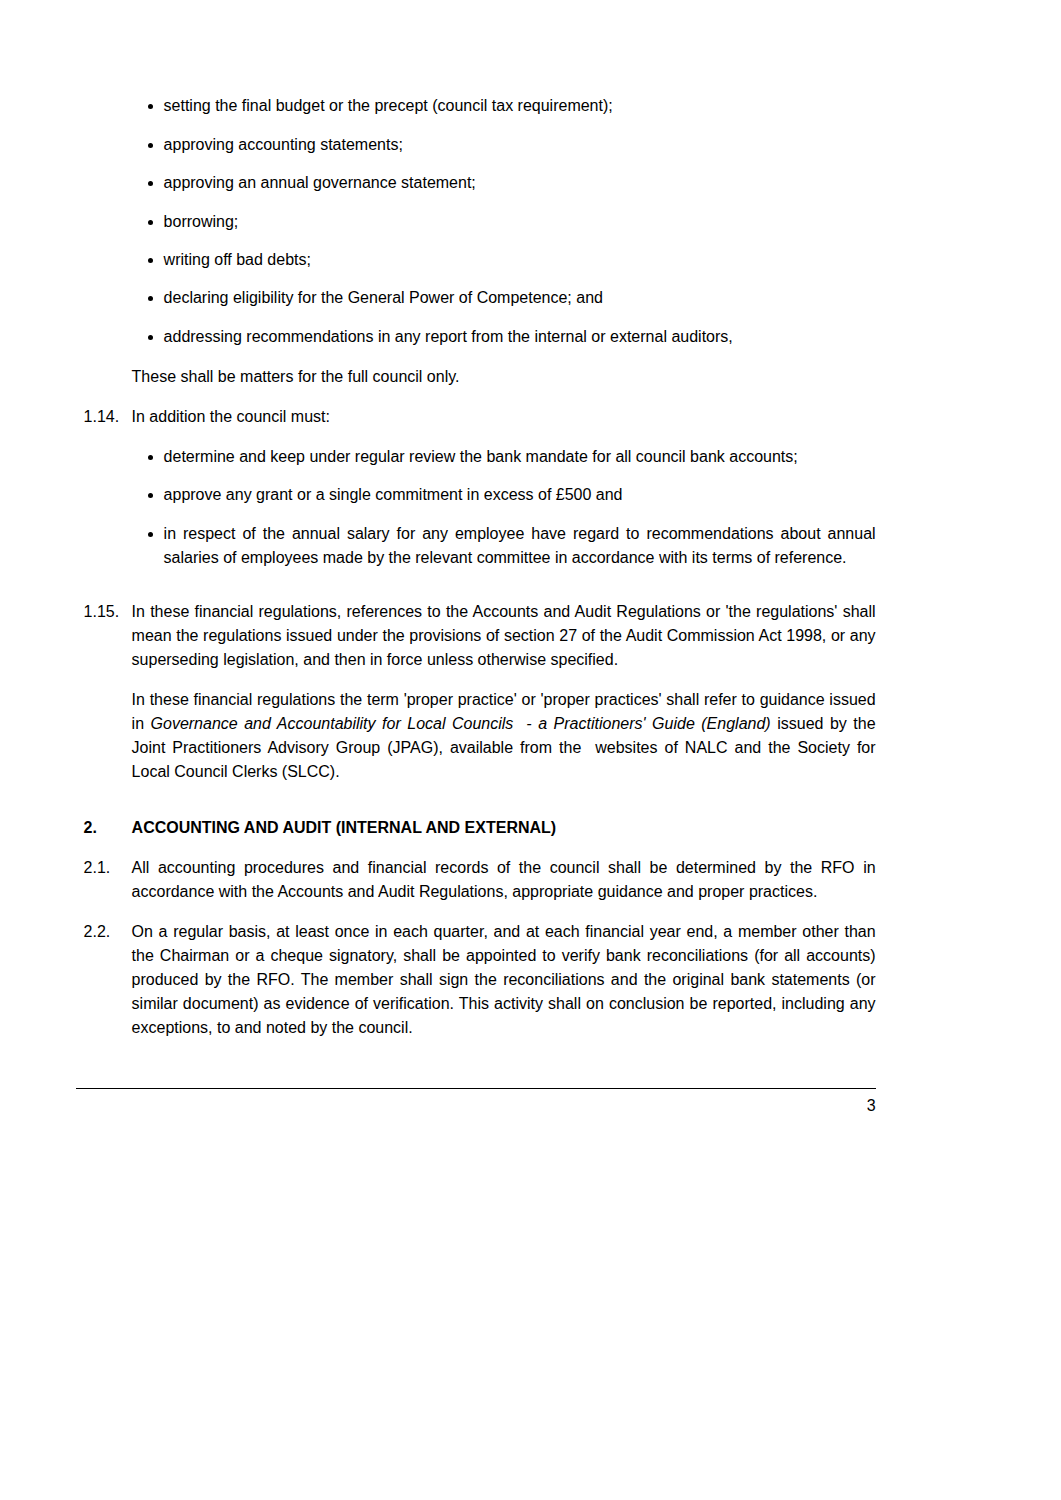setting the final budget or the precept (council tax requirement);
approving accounting statements;
approving an annual governance statement;
borrowing;
writing off bad debts;
declaring eligibility for the General Power of Competence; and
addressing recommendations in any report from the internal or external auditors,
These shall be matters for the full council only.
1.14.
In addition the council must:
determine and keep under regular review the bank mandate for all council bank accounts;
approve any grant or a single commitment in excess of £500 and
in respect of the annual salary for any employee have regard to recommendations about annual salaries of employees made by the relevant committee in accordance with its terms of reference.
1.15.
In these financial regulations, references to the Accounts and Audit Regulations or 'the regulations' shall mean the regulations issued under the provisions of section 27 of the Audit Commission Act 1998, or any superseding legislation, and then in force unless otherwise specified.
In these financial regulations the term 'proper practice' or 'proper practices' shall refer to guidance issued in Governance and Accountability for Local Councils - a Practitioners' Guide (England) issued by the Joint Practitioners Advisory Group (JPAG), available from the websites of NALC and the Society for Local Council Clerks (SLCC).
2. ACCOUNTING AND AUDIT (INTERNAL AND EXTERNAL)
2.1.
All accounting procedures and financial records of the council shall be determined by the RFO in accordance with the Accounts and Audit Regulations, appropriate guidance and proper practices.
2.2.
On a regular basis, at least once in each quarter, and at each financial year end, a member other than the Chairman or a cheque signatory, shall be appointed to verify bank reconciliations (for all accounts) produced by the RFO. The member shall sign the reconciliations and the original bank statements (or similar document) as evidence of verification. This activity shall on conclusion be reported, including any exceptions, to and noted by the council.
3